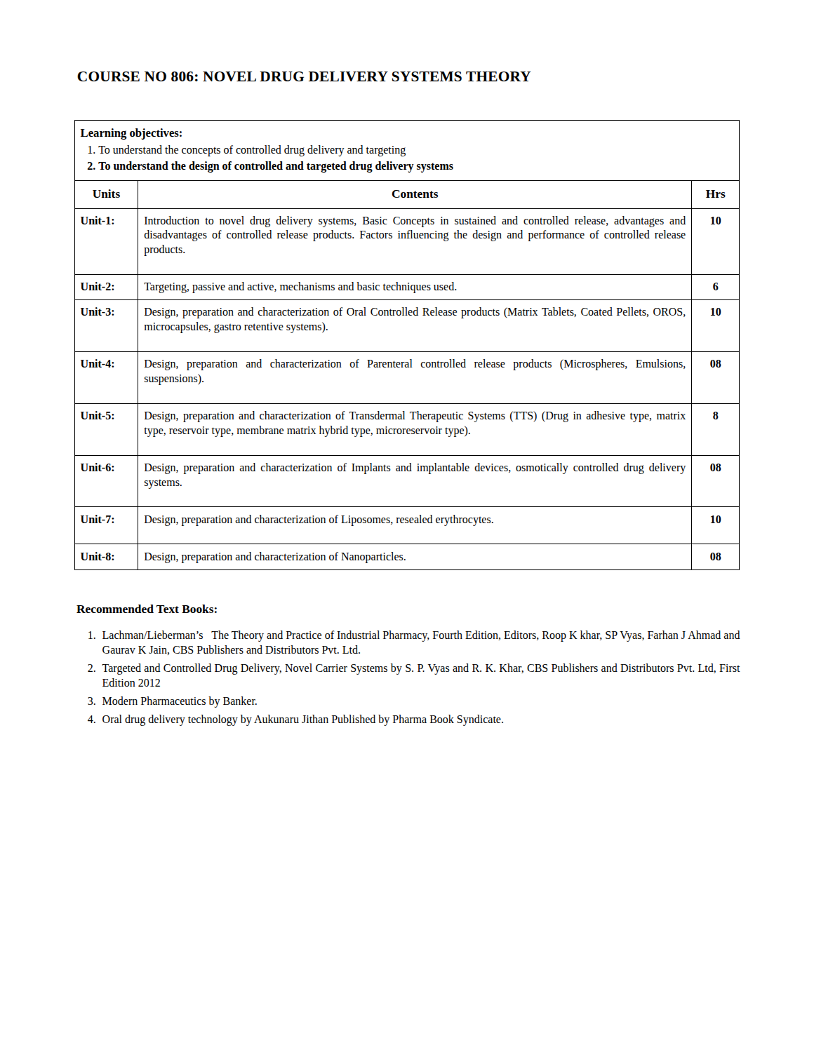COURSE NO 806: NOVEL DRUG DELIVERY SYSTEMS THEORY
| Learning objectives: To understand the concepts of controlled drug delivery and targeting To understand the design of controlled and targeted drug delivery systems |
| Units | Contents | Hrs |
| Unit-1: | Introduction to novel drug delivery systems, Basic Concepts in sustained and controlled release, advantages and disadvantages of controlled release products. Factors influencing the design and performance of controlled release products. | 10 |
| Unit-2: | Targeting, passive and active, mechanisms and basic techniques used. | 6 |
| Unit-3: | Design, preparation and characterization of Oral Controlled Release products (Matrix Tablets, Coated Pellets, OROS, microcapsules, gastro retentive systems). | 10 |
| Unit-4: | Design, preparation and characterization of Parenteral controlled release products (Microspheres, Emulsions, suspensions). | 08 |
| Unit-5: | Design, preparation and characterization of Transdermal Therapeutic Systems (TTS) (Drug in adhesive type, matrix type, reservoir type, membrane matrix hybrid type, microreservoir type). | 8 |
| Unit-6: | Design, preparation and characterization of Implants and implantable devices, osmotically controlled drug delivery systems. | 08 |
| Unit-7: | Design, preparation and characterization of Liposomes, resealed erythrocytes. | 10 |
| Unit-8: | Design, preparation and characterization of Nanoparticles. | 08 |
Recommended Text Books:
Lachman/Lieberman’s The Theory and Practice of Industrial Pharmacy, Fourth Edition, Editors, Roop K khar, SP Vyas, Farhan J Ahmad and Gaurav K Jain, CBS Publishers and Distributors Pvt. Ltd.
Targeted and Controlled Drug Delivery, Novel Carrier Systems by S. P. Vyas and R. K. Khar, CBS Publishers and Distributors Pvt. Ltd, First Edition 2012
Modern Pharmaceutics by Banker.
Oral drug delivery technology by Aukunaru Jithan Published by Pharma Book Syndicate.